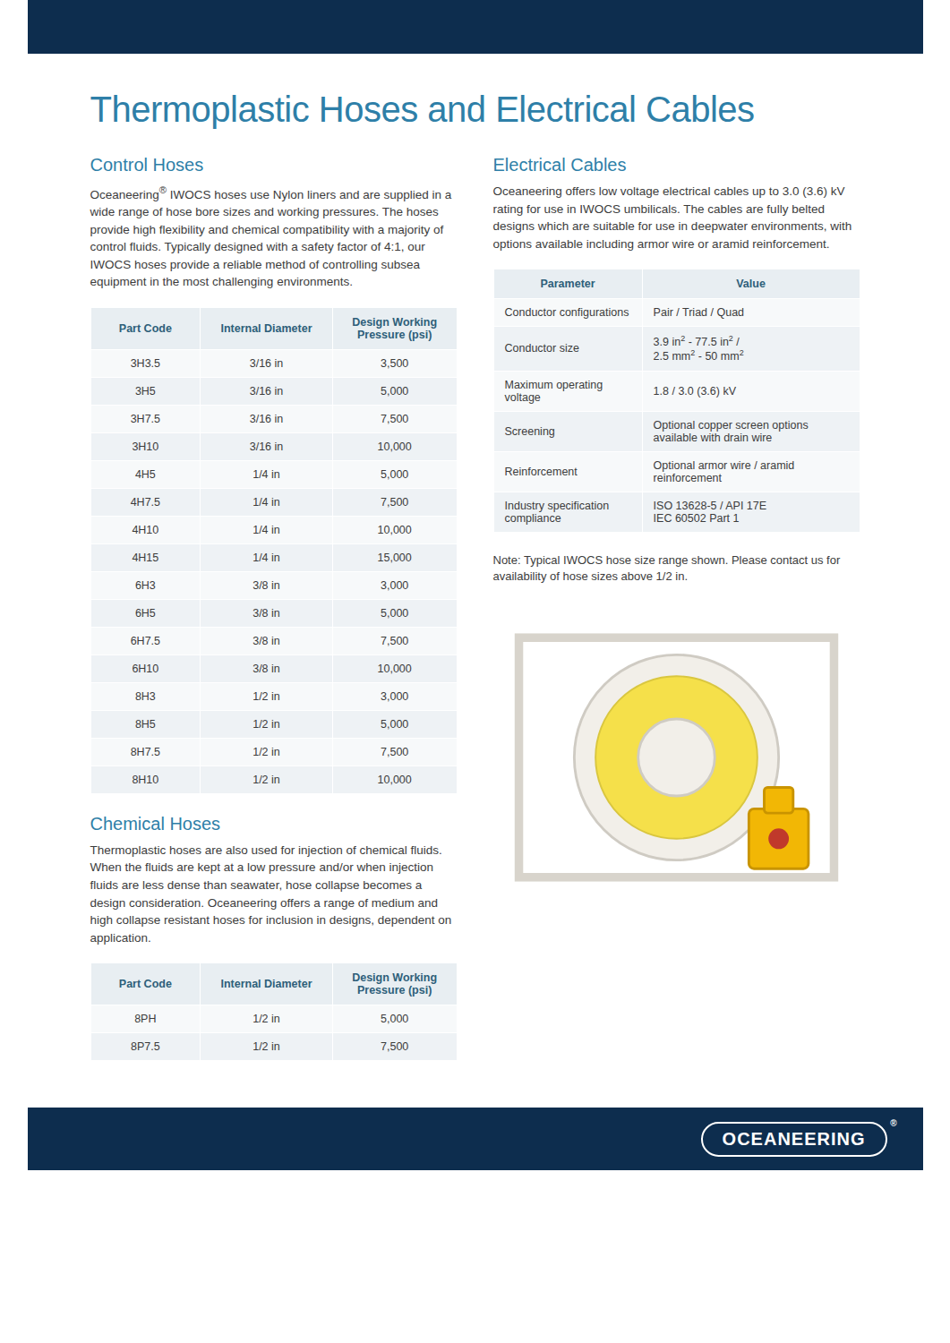Thermoplastic Hoses and Electrical Cables
Control Hoses
Oceaneering® IWOCS hoses use Nylon liners and are supplied in a wide range of hose bore sizes and working pressures. The hoses provide high flexibility and chemical compatibility with a majority of control fluids. Typically designed with a safety factor of 4:1, our IWOCS hoses provide a reliable method of controlling subsea equipment in the most challenging environments.
| Part Code | Internal Diameter | Design Working Pressure (psi) |
| --- | --- | --- |
| 3H3.5 | 3/16 in | 3,500 |
| 3H5 | 3/16 in | 5,000 |
| 3H7.5 | 3/16 in | 7,500 |
| 3H10 | 3/16 in | 10,000 |
| 4H5 | 1/4 in | 5,000 |
| 4H7.5 | 1/4 in | 7,500 |
| 4H10 | 1/4 in | 10,000 |
| 4H15 | 1/4 in | 15,000 |
| 6H3 | 3/8 in | 3,000 |
| 6H5 | 3/8 in | 5,000 |
| 6H7.5 | 3/8 in | 7,500 |
| 6H10 | 3/8 in | 10,000 |
| 8H3 | 1/2 in | 3,000 |
| 8H5 | 1/2 in | 5,000 |
| 8H7.5 | 1/2 in | 7,500 |
| 8H10 | 1/2 in | 10,000 |
Chemical Hoses
Thermoplastic hoses are also used for injection of chemical fluids. When the fluids are kept at a low pressure and/or when injection fluids are less dense than seawater, hose collapse becomes a design consideration. Oceaneering offers a range of medium and high collapse resistant hoses for inclusion in designs, dependent on application.
| Part Code | Internal Diameter | Design Working Pressure (psi) |
| --- | --- | --- |
| 8PH | 1/2 in | 5,000 |
| 8P7.5 | 1/2 in | 7,500 |
Electrical Cables
Oceaneering offers low voltage electrical cables up to 3.0 (3.6) kV rating for use in IWOCS umbilicals. The cables are fully belted designs which are suitable for use in deepwater environments, with options available including armor wire or aramid reinforcement.
| Parameter | Value |
| --- | --- |
| Conductor configurations | Pair / Triad / Quad |
| Conductor size | 3.9 in 2 - 77.5 in 2 / 2.5 mm 2 - 50 mm 2 |
| Maximum operating voltage | 1.8 / 3.0 (3.6) kV |
| Screening | Optional copper screen options available with drain wire |
| Reinforcement | Optional armor wire / aramid reinforcement |
| Industry specification compliance | ISO 13628-5 / API 17E IEC 60502 Part 1 |
Note: Typical IWOCS hose size range shown. Please contact us for availability of hose sizes above 1/2 in.
OCEANEERING®